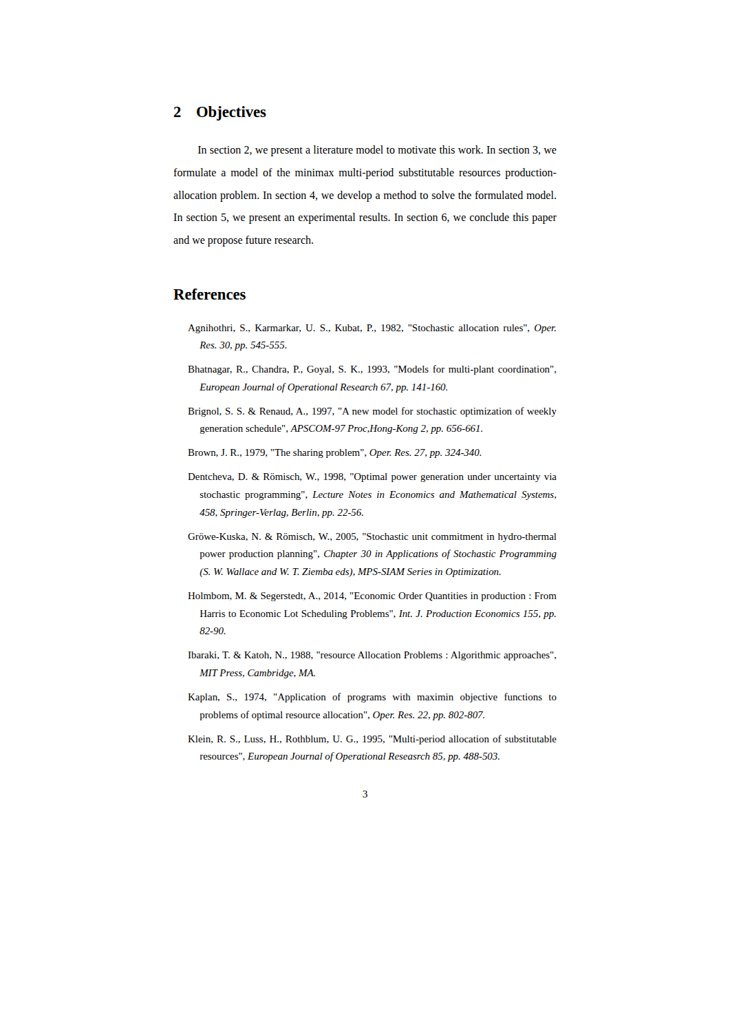2 Objectives
In section 2, we present a literature model to motivate this work. In section 3, we formulate a model of the minimax multi-period substitutable resources production-allocation problem. In section 4, we develop a method to solve the formulated model. In section 5, we present an experimental results. In section 6, we conclude this paper and we propose future research.
References
Agnihothri, S., Karmarkar, U. S., Kubat, P., 1982, "Stochastic allocation rules", Oper. Res. 30, pp. 545-555.
Bhatnagar, R., Chandra, P., Goyal, S. K., 1993, "Models for multi-plant coordination", European Journal of Operational Research 67, pp. 141-160.
Brignol, S. S. & Renaud, A., 1997, "A new model for stochastic optimization of weekly generation schedule", APSCOM-97 Proc,Hong-Kong 2, pp. 656-661.
Brown, J. R., 1979, "The sharing problem", Oper. Res. 27, pp. 324-340.
Dentcheva, D. & Römisch, W., 1998, "Optimal power generation under uncertainty via stochastic programming", Lecture Notes in Economics and Mathematical Systems, 458, Springer-Verlag, Berlin, pp. 22-56.
Gröwe-Kuska, N. & Römisch, W., 2005, "Stochastic unit commitment in hydro-thermal power production planning", Chapter 30 in Applications of Stochastic Programming (S. W. Wallace and W. T. Ziemba eds), MPS-SIAM Series in Optimization.
Holmbom, M. & Segerstedt, A., 2014, "Economic Order Quantities in production : From Harris to Economic Lot Scheduling Problems", Int. J. Production Economics 155, pp. 82-90.
Ibaraki, T. & Katoh, N., 1988, "resource Allocation Problems : Algorithmic approaches", MIT Press, Cambridge, MA.
Kaplan, S., 1974, "Application of programs with maximin objective functions to problems of optimal resource allocation", Oper. Res. 22, pp. 802-807.
Klein, R. S., Luss, H., Rothblum, U. G., 1995, "Multi-period allocation of substitutable resources", European Journal of Operational Reseasrch 85, pp. 488-503.
3